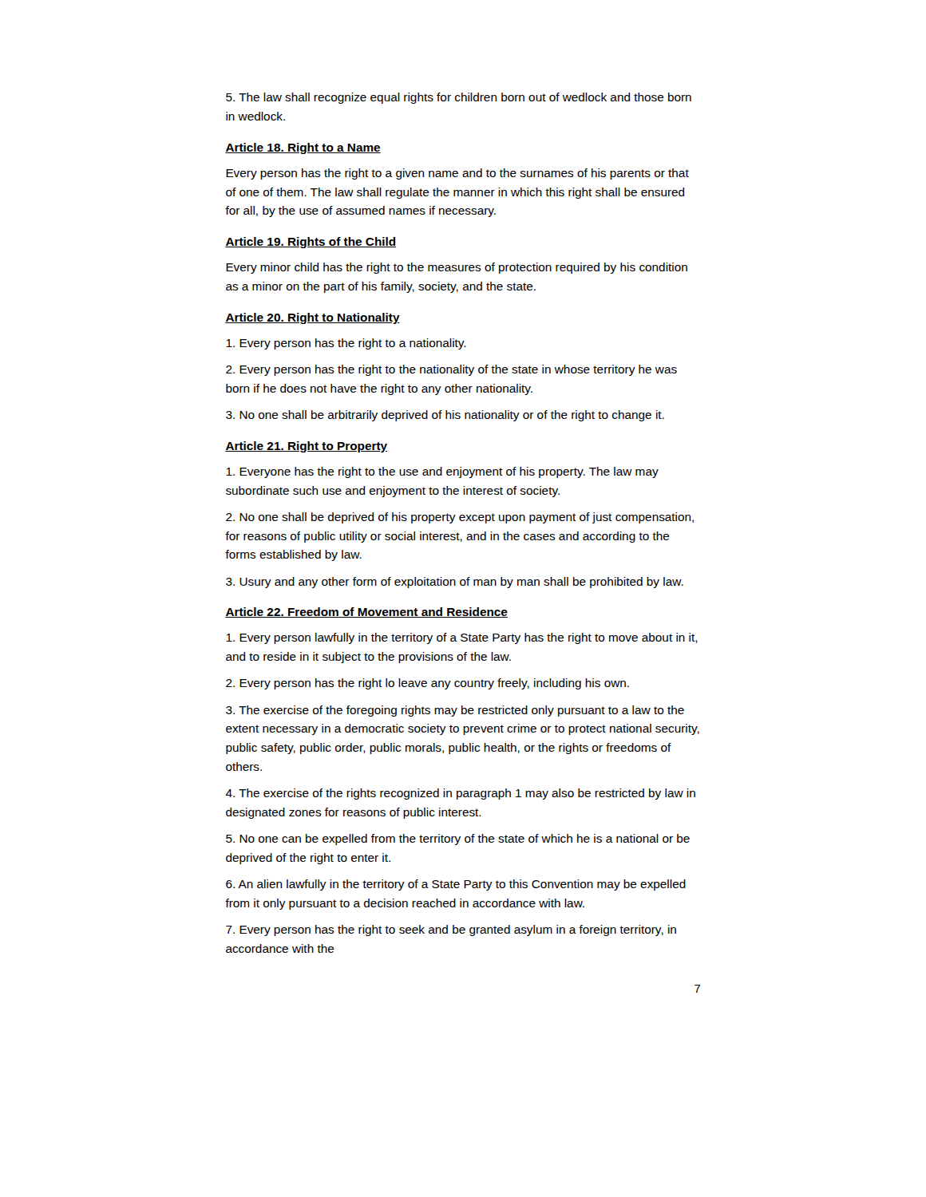5. The law shall recognize equal rights for children born out of wedlock and those born in wedlock.
Article 18. Right to a Name
Every person has the right to a given name and to the surnames of his parents or that of one of them. The law shall regulate the manner in which this right shall be ensured for all, by the use of assumed names if necessary.
Article 19. Rights of the Child
Every minor child has the right to the measures of protection required by his condition as a minor on the part of his family, society, and the state.
Article 20. Right to Nationality
1. Every person has the right to a nationality.
2. Every person has the right to the nationality of the state in whose territory he was born if he does not have the right to any other nationality.
3. No one shall be arbitrarily deprived of his nationality or of the right to change it.
Article 21. Right to Property
1. Everyone has the right to the use and enjoyment of his property. The law may subordinate such use and enjoyment to the interest of society.
2. No one shall be deprived of his property except upon payment of just compensation, for reasons of public utility or social interest, and in the cases and according to the forms established by law.
3. Usury and any other form of exploitation of man by man shall be prohibited by law.
Article 22. Freedom of Movement and Residence
1. Every person lawfully in the territory of a State Party has the right to move about in it, and to reside in it subject to the provisions of the law.
2. Every person has the right lo leave any country freely, including his own.
3. The exercise of the foregoing rights may be restricted only pursuant to a law to the extent necessary in a democratic society to prevent crime or to protect national security, public safety, public order, public morals, public health, or the rights or freedoms of others.
4. The exercise of the rights recognized in paragraph 1 may also be restricted by law in designated zones for reasons of public interest.
5. No one can be expelled from the territory of the state of which he is a national or be deprived of the right to enter it.
6. An alien lawfully in the territory of a State Party to this Convention may be expelled from it only pursuant to a decision reached in accordance with law.
7. Every person has the right to seek and be granted asylum in a foreign territory, in accordance with the
7